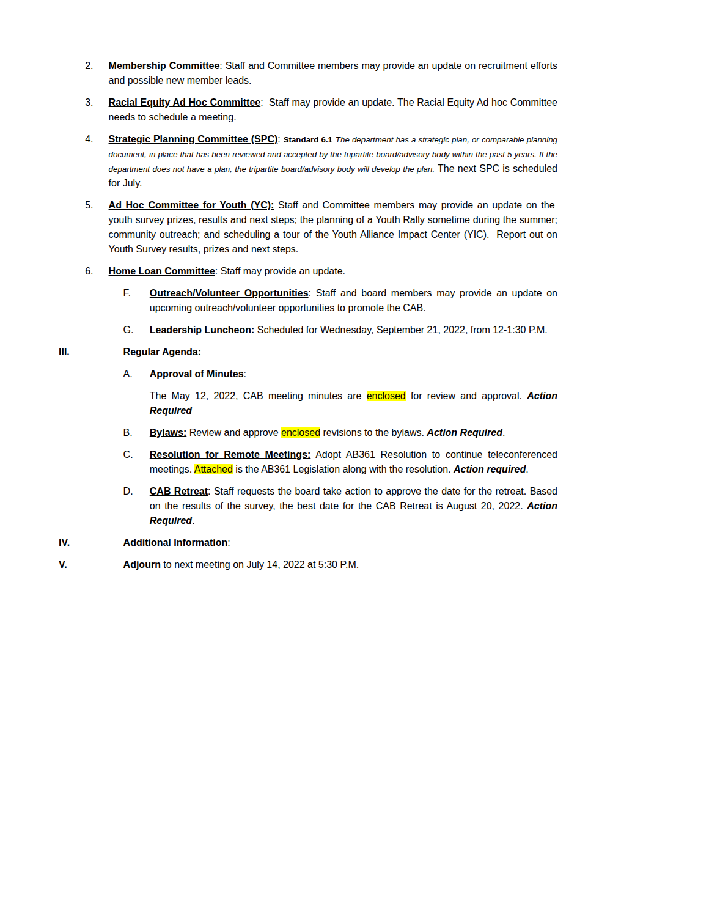2. Membership Committee: Staff and Committee members may provide an update on recruitment efforts and possible new member leads.
3. Racial Equity Ad Hoc Committee: Staff may provide an update. The Racial Equity Ad hoc Committee needs to schedule a meeting.
4. Strategic Planning Committee (SPC): Standard 6.1 The department has a strategic plan, or comparable planning document, in place that has been reviewed and accepted by the tripartite board/advisory body within the past 5 years. If the department does not have a plan, the tripartite board/advisory body will develop the plan. The next SPC is scheduled for July.
5. Ad Hoc Committee for Youth (YC): Staff and Committee members may provide an update on the youth survey prizes, results and next steps; the planning of a Youth Rally sometime during the summer; community outreach; and scheduling a tour of the Youth Alliance Impact Center (YIC). Report out on Youth Survey results, prizes and next steps.
6. Home Loan Committee: Staff may provide an update.
F. Outreach/Volunteer Opportunities: Staff and board members may provide an update on upcoming outreach/volunteer opportunities to promote the CAB.
G. Leadership Luncheon: Scheduled for Wednesday, September 21, 2022, from 12-1:30 P.M.
III. Regular Agenda:
A. Approval of Minutes:
The May 12, 2022, CAB meeting minutes are enclosed for review and approval. Action Required
B. Bylaws: Review and approve enclosed revisions to the bylaws. Action Required.
C. Resolution for Remote Meetings: Adopt AB361 Resolution to continue teleconferenced meetings. Attached is the AB361 Legislation along with the resolution. Action required.
D. CAB Retreat: Staff requests the board take action to approve the date for the retreat. Based on the results of the survey, the best date for the CAB Retreat is August 20, 2022. Action Required.
IV. Additional Information:
V. Adjourn to next meeting on July 14, 2022 at 5:30 P.M.